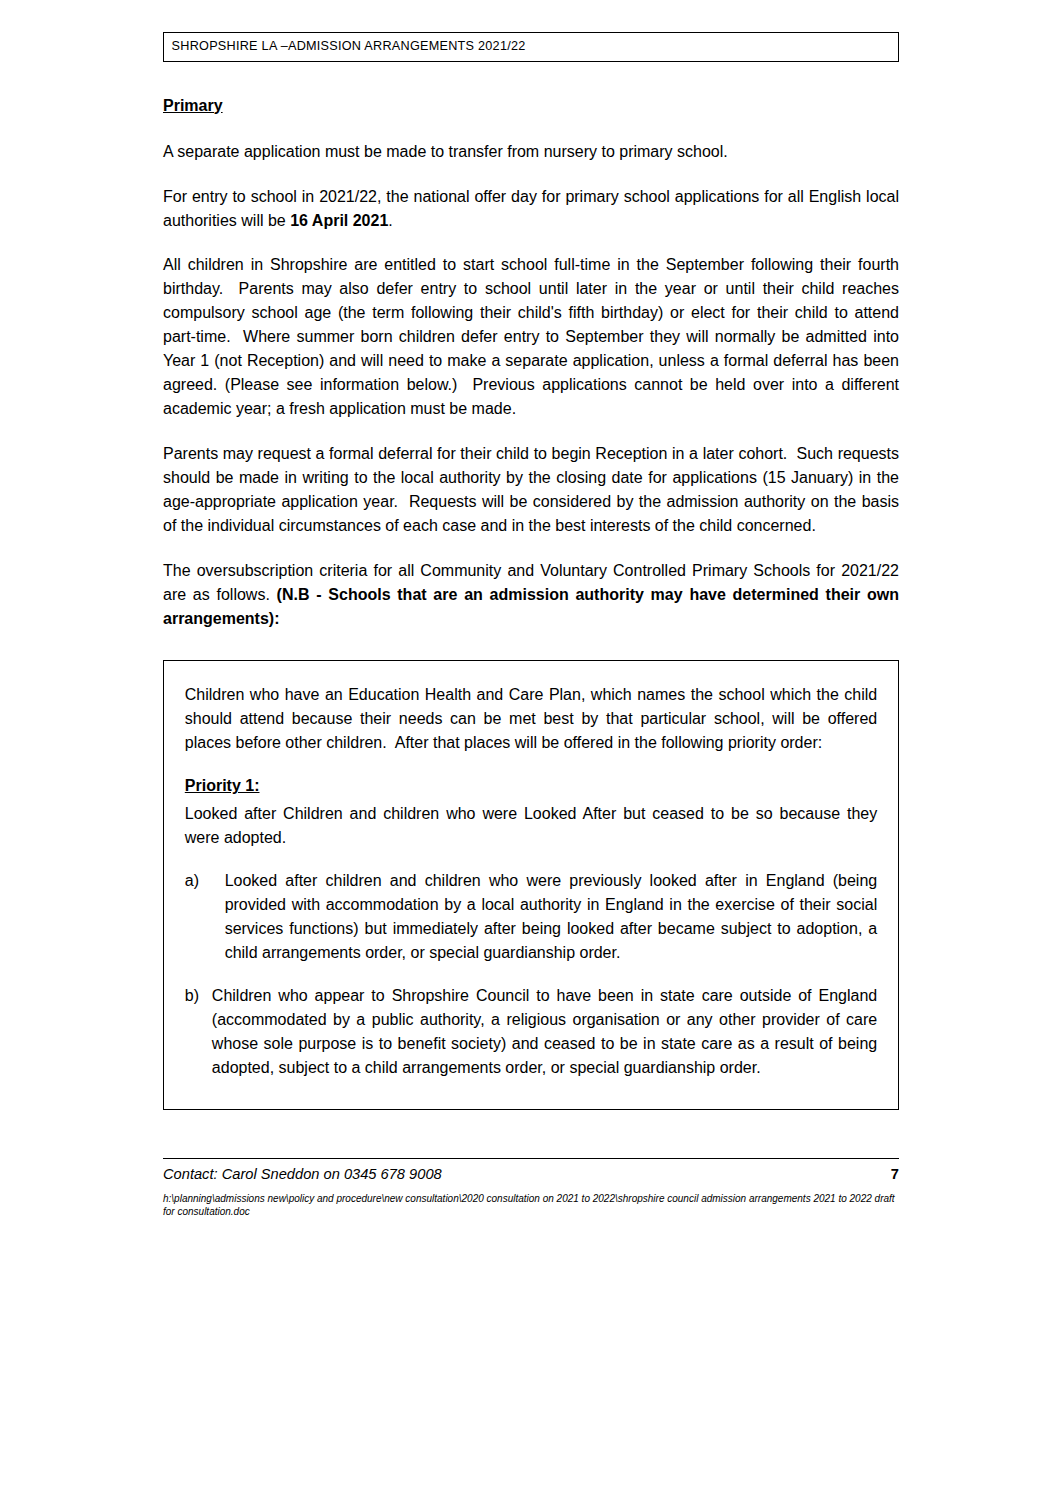SHROPSHIRE LA –ADMISSION ARRANGEMENTS 2021/22
Primary
A separate application must be made to transfer from nursery to primary school.
For entry to school in 2021/22, the national offer day for primary school applications for all English local authorities will be 16 April 2021.
All children in Shropshire are entitled to start school full-time in the September following their fourth birthday. Parents may also defer entry to school until later in the year or until their child reaches compulsory school age (the term following their child's fifth birthday) or elect for their child to attend part-time. Where summer born children defer entry to September they will normally be admitted into Year 1 (not Reception) and will need to make a separate application, unless a formal deferral has been agreed. (Please see information below.) Previous applications cannot be held over into a different academic year; a fresh application must be made.
Parents may request a formal deferral for their child to begin Reception in a later cohort. Such requests should be made in writing to the local authority by the closing date for applications (15 January) in the age-appropriate application year. Requests will be considered by the admission authority on the basis of the individual circumstances of each case and in the best interests of the child concerned.
The oversubscription criteria for all Community and Voluntary Controlled Primary Schools for 2021/22 are as follows. (N.B - Schools that are an admission authority may have determined their own arrangements):
Children who have an Education Health and Care Plan, which names the school which the child should attend because their needs can be met best by that particular school, will be offered places before other children. After that places will be offered in the following priority order:
Priority 1:
Looked after Children and children who were Looked After but ceased to be so because they were adopted.
a) Looked after children and children who were previously looked after in England (being provided with accommodation by a local authority in England in the exercise of their social services functions) but immediately after being looked after became subject to adoption, a child arrangements order, or special guardianship order.
b) Children who appear to Shropshire Council to have been in state care outside of England (accommodated by a public authority, a religious organisation or any other provider of care whose sole purpose is to benefit society) and ceased to be in state care as a result of being adopted, subject to a child arrangements order, or special guardianship order.
Contact: Carol Sneddon on 0345 678 9008 7
h:\planning\admissions new\policy and procedure\new consultation\2020 consultation on 2021 to 2022\shropshire council admission arrangements 2021 to 2022 draft for consultation.doc